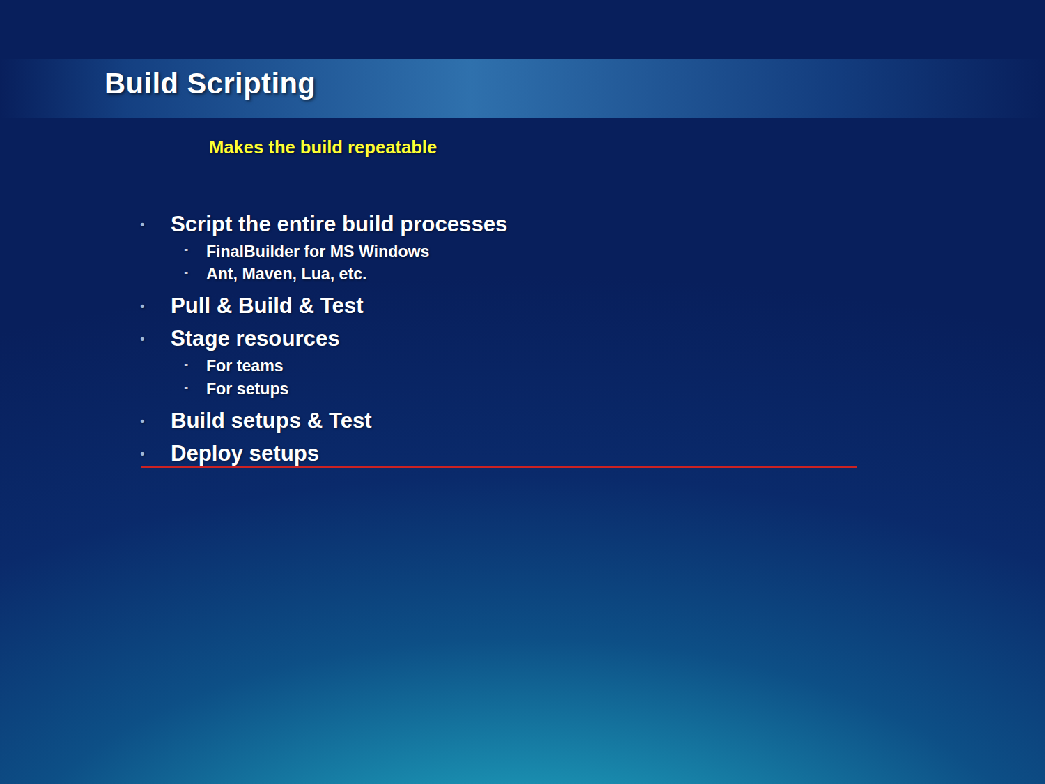Build Scripting
Makes the build repeatable
Script the entire build processes
FinalBuilder for MS Windows
Ant, Maven, Lua, etc.
Pull & Build & Test
Stage resources
For teams
For setups
Build setups & Test
Deploy setups